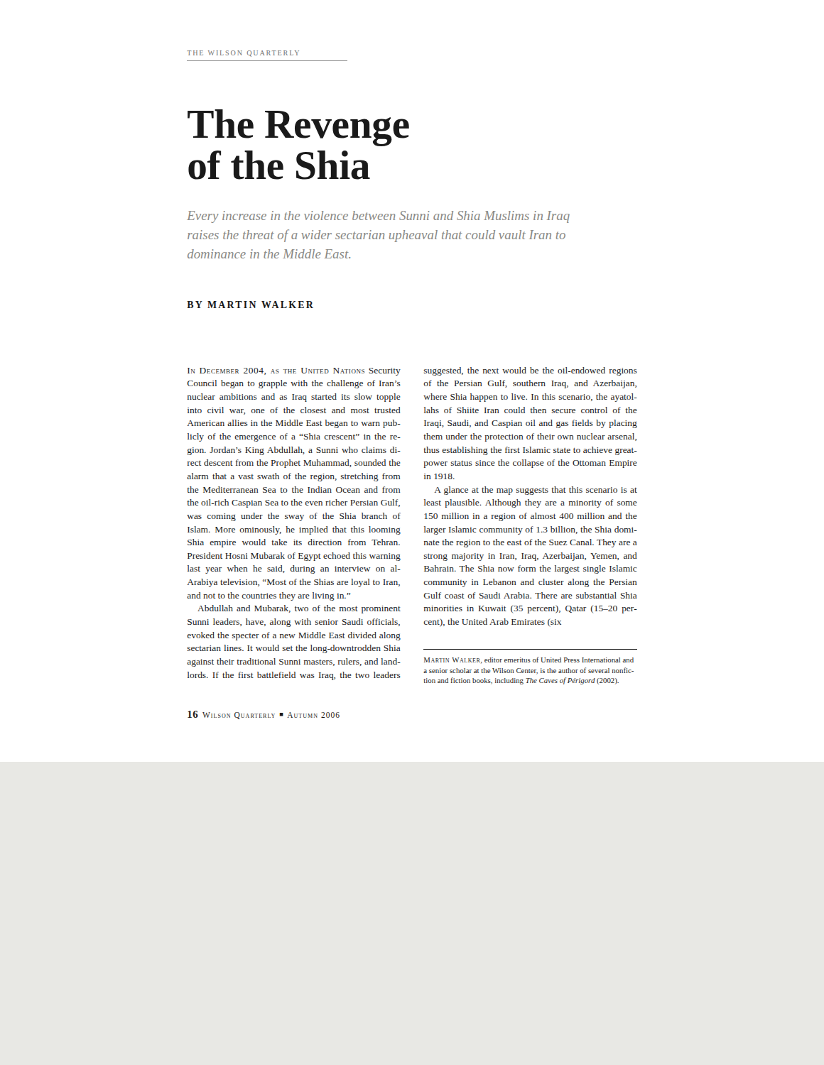The Wilson Quarterly
The Revenge
of the Shia
Every increase in the violence between Sunni and Shia Muslims in Iraq raises the threat of a wider sectarian upheaval that could vault Iran to dominance in the Middle East.
by Martin Walker
In December 2004, as the United Nations Security Council began to grapple with the challenge of Iran’s nuclear ambitions and as Iraq started its slow topple into civil war, one of the closest and most trusted American allies in the Middle East began to warn publicly of the emergence of a “Shia crescent” in the region. Jordan’s King Abdullah, a Sunni who claims direct descent from the Prophet Muhammad, sounded the alarm that a vast swath of the region, stretching from the Mediterranean Sea to the Indian Ocean and from the oil-rich Caspian Sea to the even richer Persian Gulf, was coming under the sway of the Shia branch of Islam. More ominously, he implied that this looming Shia empire would take its direction from Tehran. President Hosni Mubarak of Egypt echoed this warning last year when he said, during an interview on al-Arabiya television, “Most of the Shias are loyal to Iran, and not to the countries they are living in.”
Abdullah and Mubarak, two of the most prominent Sunni leaders, have, along with senior Saudi officials, evoked the specter of a new Middle East divided along sectarian lines. It would set the long-downtrodden Shia against their traditional Sunni masters, rulers, and landlords. If the first battlefield was Iraq, the two leaders suggested, the next would be the oil-endowed regions of the Persian Gulf, southern Iraq, and Azerbaijan, where Shia happen to live. In this scenario, the ayatollahs of Shiite Iran could then secure control of the Iraqi, Saudi, and Caspian oil and gas fields by placing them under the protection of their own nuclear arsenal, thus establishing the first Islamic state to achieve great-power status since the collapse of the Ottoman Empire in 1918.
A glance at the map suggests that this scenario is at least plausible. Although they are a minority of some 150 million in a region of almost 400 million and the larger Islamic community of 1.3 billion, the Shia dominate the region to the east of the Suez Canal. They are a strong majority in Iran, Iraq, Azerbaijan, Yemen, and Bahrain. The Shia now form the largest single Islamic community in Lebanon and cluster along the Persian Gulf coast of Saudi Arabia. There are substantial Shia minorities in Kuwait (35 percent), Qatar (15–20 percent), the United Arab Emirates (six
Martin Walker, editor emeritus of United Press International and a senior scholar at the Wilson Center, is the author of several nonfiction and fiction books, including The Caves of Périgord (2002).
16 Wilson Quarterly■Autumn 2006